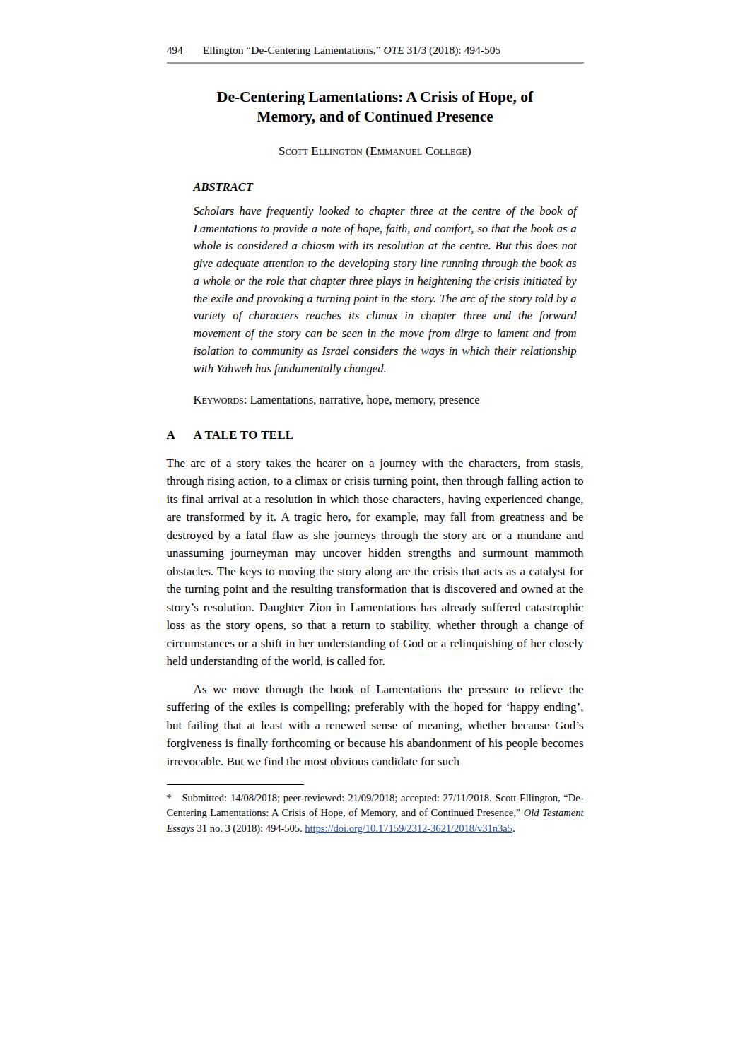494 Ellington “De-Centering Lamentations,” OTE 31/3 (2018): 494-505
De-Centering Lamentations: A Crisis of Hope, of
Memory, and of Continued Presence
Scott Ellington (Emmanuel College)
ABSTRACT
Scholars have frequently looked to chapter three at the centre of the book of Lamentations to provide a note of hope, faith, and comfort, so that the book as a whole is considered a chiasm with its resolution at the centre. But this does not give adequate attention to the developing story line running through the book as a whole or the role that chapter three plays in heightening the crisis initiated by the exile and provoking a turning point in the story. The arc of the story told by a variety of characters reaches its climax in chapter three and the forward movement of the story can be seen in the move from dirge to lament and from isolation to community as Israel considers the ways in which their relationship with Yahweh has fundamentally changed.
Keywords: Lamentations, narrative, hope, memory, presence
AA TALE TO TELL
The arc of a story takes the hearer on a journey with the characters, from stasis, through rising action, to a climax or crisis turning point, then through falling action to its final arrival at a resolution in which those characters, having experienced change, are transformed by it. A tragic hero, for example, may fall from greatness and be destroyed by a fatal flaw as she journeys through the story arc or a mundane and unassuming journeyman may uncover hidden strengths and surmount mammoth obstacles. The keys to moving the story along are the crisis that acts as a catalyst for the turning point and the resulting transformation that is discovered and owned at the story’s resolution. Daughter Zion in Lamentations has already suffered catastrophic loss as the story opens, so that a return to stability, whether through a change of circumstances or a shift in her understanding of God or a relinquishing of her closely held understanding of the world, is called for.
As we move through the book of Lamentations the pressure to relieve the suffering of the exiles is compelling; preferably with the hoped for ‘happy ending’, but failing that at least with a renewed sense of meaning, whether because God’s forgiveness is finally forthcoming or because his abandonment of his people becomes irrevocable. But we find the most obvious candidate for such
*Submitted: 14/08/2018; peer-reviewed: 21/09/2018; accepted: 27/11/2018. Scott Ellington, “De-Centering Lamentations: A Crisis of Hope, of Memory, and of Continued Presence,” Old Testament Essays 31 no. 3 (2018): 494-505. https://doi.org/10.17159/2312-3621/2018/v31n3a5.